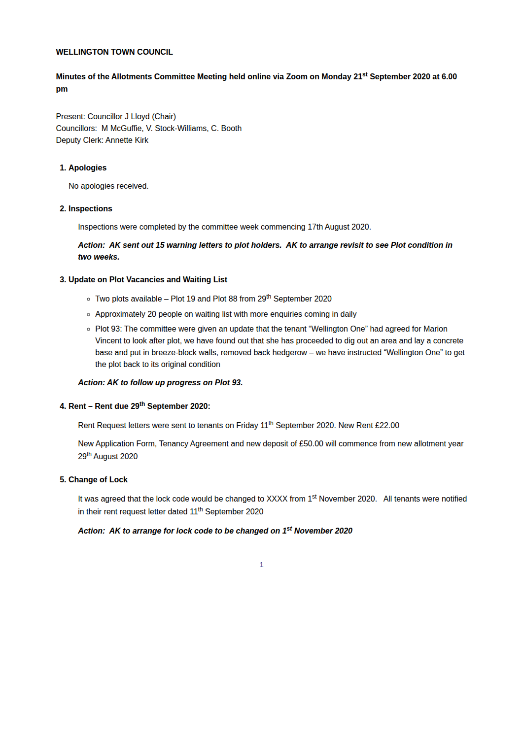WELLINGTON TOWN COUNCIL
Minutes of the Allotments Committee Meeting held online via Zoom on Monday 21st September 2020 at 6.00 pm
Present: Councillor J Lloyd (Chair)
Councillors: M McGuffie, V. Stock-Williams, C. Booth
Deputy Clerk: Annette Kirk
Apologies
No apologies received.
Inspections
Inspections were completed by the committee week commencing 17th August 2020.
Action: AK sent out 15 warning letters to plot holders. AK to arrange revisit to see Plot condition in two weeks.
Update on Plot Vacancies and Waiting List
Two plots available – Plot 19 and Plot 88 from 29th September 2020
Approximately 20 people on waiting list with more enquiries coming in daily
Plot 93: The committee were given an update that the tenant “Wellington One” had agreed for Marion Vincent to look after plot, we have found out that she has proceeded to dig out an area and lay a concrete base and put in breeze-block walls, removed back hedgerow – we have instructed “Wellington One” to get the plot back to its original condition
Action: AK to follow up progress on Plot 93.
Rent – Rent due 29th September 2020:
Rent Request letters were sent to tenants on Friday 11th September 2020. New Rent £22.00
New Application Form, Tenancy Agreement and new deposit of £50.00 will commence from new allotment year 29th August 2020
Change of Lock
It was agreed that the lock code would be changed to XXXX from 1st November 2020. All tenants were notified in their rent request letter dated 11th September 2020
Action: AK to arrange for lock code to be changed on 1st November 2020
1